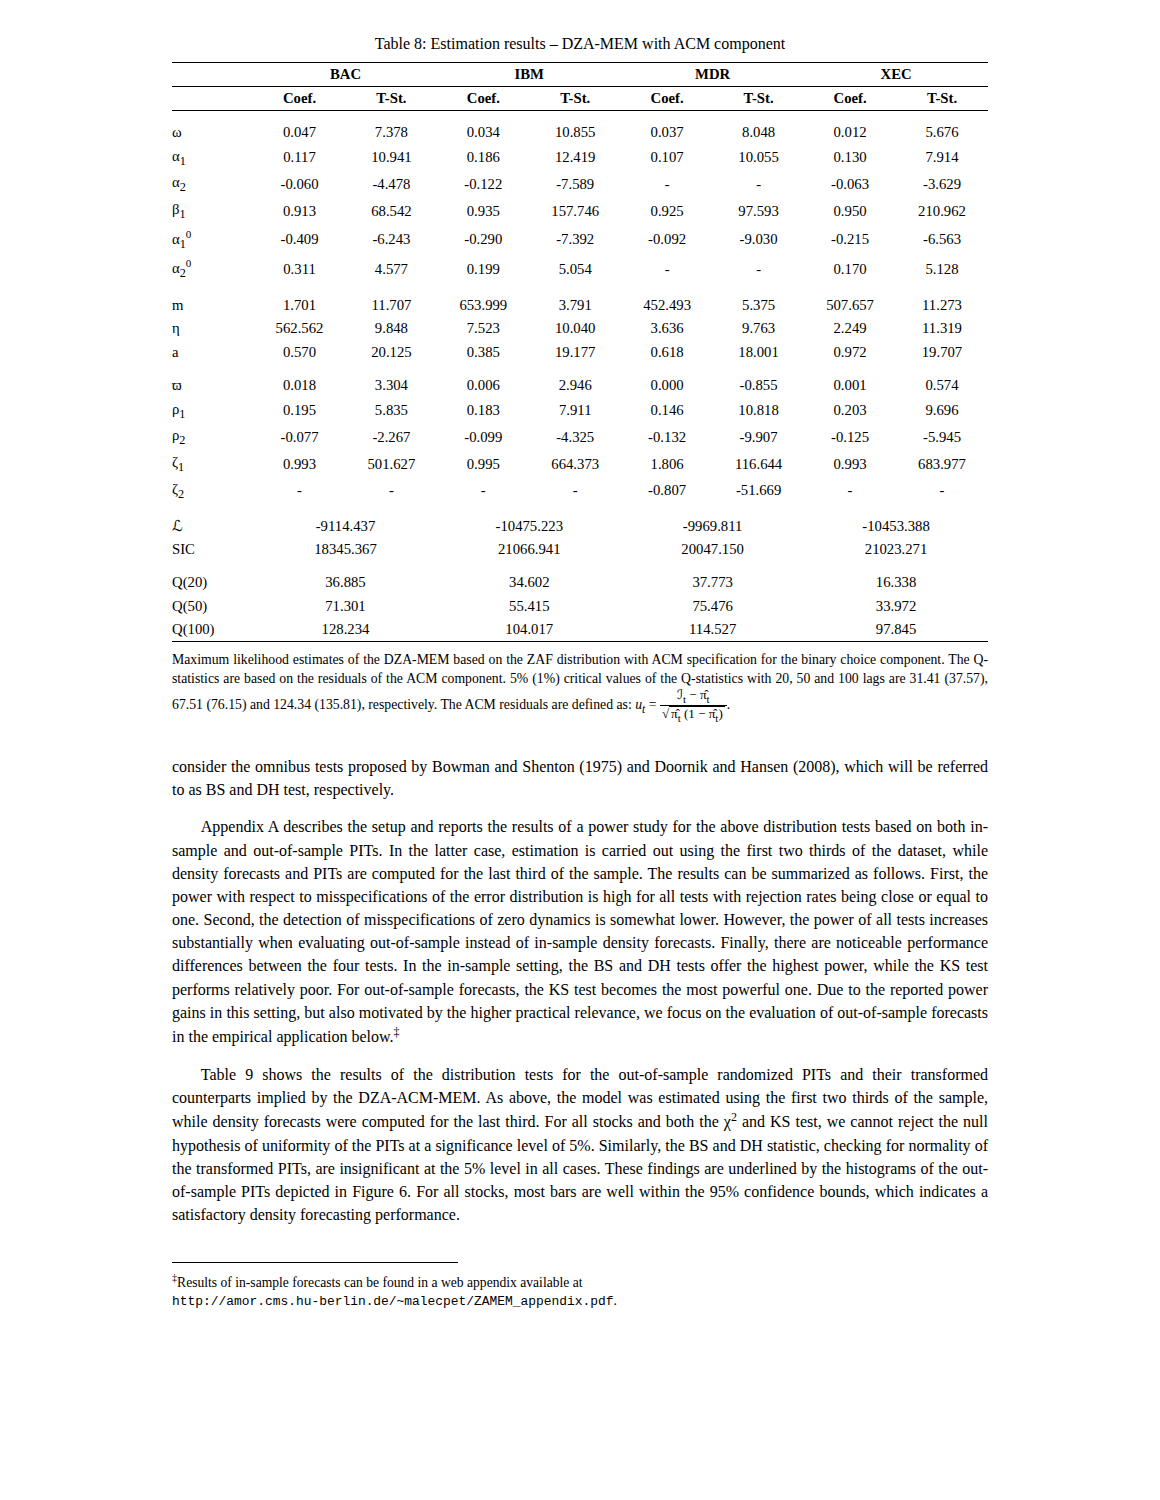Table 8: Estimation results – DZA-MEM with ACM component
| | BAC | IBM | MDR | XEC |
| --- | --- | --- | --- | --- |
| | Coef. | T-St. | Coef. | T-St. | Coef. | T-St. | Coef. | T-St. |
| ω | 0.047 | 7.378 | 0.034 | 10.855 | 0.037 | 8.048 | 0.012 | 5.676 |
| α 1 | 0.117 | 10.941 | 0.186 | 12.419 | 0.107 | 10.055 | 0.130 | 7.914 |
| α 2 | -0.060 | -4.478 | -0.122 | -7.589 | - | - | -0.063 | -3.629 |
| β 1 | 0.913 | 68.542 | 0.935 | 157.746 | 0.925 | 97.593 | 0.950 | 210.962 |
| α 1 0 | -0.409 | -6.243 | -0.290 | -7.392 | -0.092 | -9.030 | -0.215 | -6.563 |
| α 2 0 | 0.311 | 4.577 | 0.199 | 5.054 | - | - | 0.170 | 5.128 |
| m | 1.701 | 11.707 | 653.999 | 3.791 | 452.493 | 5.375 | 507.657 | 11.273 |
| η | 562.562 | 9.848 | 7.523 | 10.040 | 3.636 | 9.763 | 2.249 | 11.319 |
| a | 0.570 | 20.125 | 0.385 | 19.177 | 0.618 | 18.001 | 0.972 | 19.707 |
| ϖ | 0.018 | 3.304 | 0.006 | 2.946 | 0.000 | -0.855 | 0.001 | 0.574 |
| ρ 1 | 0.195 | 5.835 | 0.183 | 7.911 | 0.146 | 10.818 | 0.203 | 9.696 |
| ρ 2 | -0.077 | -2.267 | -0.099 | -4.325 | -0.132 | -9.907 | -0.125 | -5.945 |
| ζ 1 | 0.993 | 501.627 | 0.995 | 664.373 | 1.806 | 116.644 | 0.993 | 683.977 |
| ζ 2 | - | - | - | - | -0.807 | -51.669 | - | - |
| ℒ | -9114.437 | -10475.223 | -9969.811 | -10453.388 |
| SIC | 18345.367 | 21066.941 | 20047.150 | 21023.271 |
| Q(20) | 36.885 | 34.602 | 37.773 | 16.338 |
| Q(50) | 71.301 | 55.415 | 75.476 | 33.972 |
| Q(100) | 128.234 | 104.017 | 114.527 | 97.845 |
Maximum likelihood estimates of the DZA-MEM based on the ZAF distribution with ACM specification for the binary choice component. The Q-statistics are based on the residuals of the ACM component. 5% (1%) critical values of the Q-statistics with 20, 50 and 100 lags are 31.41 (37.57), 67.51 (76.15) and 124.34 (135.81), respectively. The ACM residuals are defined as: ut = ℐt − π̂t √π̂t (1 − π̂t) .
consider the omnibus tests proposed by Bowman and Shenton (1975) and Doornik and Hansen (2008), which will be referred to as BS and DH test, respectively.
Appendix A describes the setup and reports the results of a power study for the above distribution tests based on both in-sample and out-of-sample PITs. In the latter case, estimation is carried out using the first two thirds of the dataset, while density forecasts and PITs are computed for the last third of the sample. The results can be summarized as follows. First, the power with respect to misspecifications of the error distribution is high for all tests with rejection rates being close or equal to one. Second, the detection of misspecifications of zero dynamics is somewhat lower. However, the power of all tests increases substantially when evaluating out-of-sample instead of in-sample density forecasts. Finally, there are noticeable performance differences between the four tests. In the in-sample setting, the BS and DH tests offer the highest power, while the KS test performs relatively poor. For out-of-sample forecasts, the KS test becomes the most powerful one. Due to the reported power gains in this setting, but also motivated by the higher practical relevance, we focus on the evaluation of out-of-sample forecasts in the empirical application below.‡
Table 9 shows the results of the distribution tests for the out-of-sample randomized PITs and their transformed counterparts implied by the DZA-ACM-MEM. As above, the model was estimated using the first two thirds of the sample, while density forecasts were computed for the last third. For all stocks and both the χ2 and KS test, we cannot reject the null hypothesis of uniformity of the PITs at a significance level of 5%. Similarly, the BS and DH statistic, checking for normality of the transformed PITs, are insignificant at the 5% level in all cases. These findings are underlined by the histograms of the out-of-sample PITs depicted in Figure 6. For all stocks, most bars are well within the 95% confidence bounds, which indicates a satisfactory density forecasting performance.
‡Results of in-sample forecasts can be found in a web appendix available at
http://amor.cms.hu-berlin.de/~malecpet/ZAMEM_appendix.pdf.